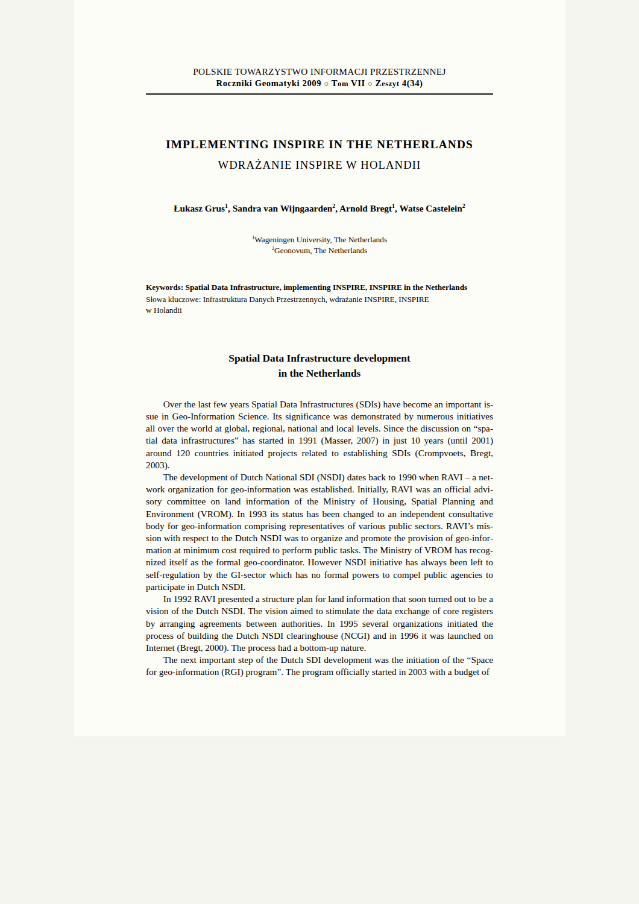Polskie Towarzystwo Informacji Przestrzennej
Roczniki Geomatyki 2009 ○ Tom VII ○ Zeszyt 4(34)
Implementing INSPIRE in the Netherlands
Wdrażanie INSPIRE w Holandii
Łukasz Grus1, Sandra van Wijngaarden2, Arnold Bregt1, Watse Castelein2
1Wageningen University, The Netherlands
2Geonovum, The Netherlands
Keywords: Spatial Data Infrastructure, implementing INSPIRE, INSPIRE in the Netherlands
Słowa kluczowe: Infrastruktura Danych Przestrzennych, wdrażanie INSPIRE, INSPIRE
w Holandii
Spatial Data Infrastructure development
in the Netherlands
Over the last few years Spatial Data Infrastructures (SDIs) have become an important issue in Geo-Information Science. Its significance was demonstrated by numerous initiatives all over the world at global, regional, national and local levels. Since the discussion on “spatial data infrastructures” has started in 1991 (Masser, 2007) in just 10 years (until 2001) around 120 countries initiated projects related to establishing SDIs (Crompvoets, Bregt, 2003).
The development of Dutch National SDI (NSDI) dates back to 1990 when RAVI – a network organization for geo-information was established. Initially, RAVI was an official advisory committee on land information of the Ministry of Housing, Spatial Planning and Environment (VROM). In 1993 its status has been changed to an independent consultative body for geo-information comprising representatives of various public sectors. RAVI’s mission with respect to the Dutch NSDI was to organize and promote the provision of geo-information at minimum cost required to perform public tasks. The Ministry of VROM has recognized itself as the formal geo-coordinator. However NSDI initiative has always been left to self-regulation by the GI-sector which has no formal powers to compel public agencies to participate in Dutch NSDI.
In 1992 RAVI presented a structure plan for land information that soon turned out to be a vision of the Dutch NSDI. The vision aimed to stimulate the data exchange of core registers by arranging agreements between authorities. In 1995 several organizations initiated the process of building the Dutch NSDI clearinghouse (NCGI) and in 1996 it was launched on Internet (Bregt, 2000). The process had a bottom-up nature.
The next important step of the Dutch SDI development was the initiation of the “Space for geo-information (RGI) program”. The program officially started in 2003 with a budget of